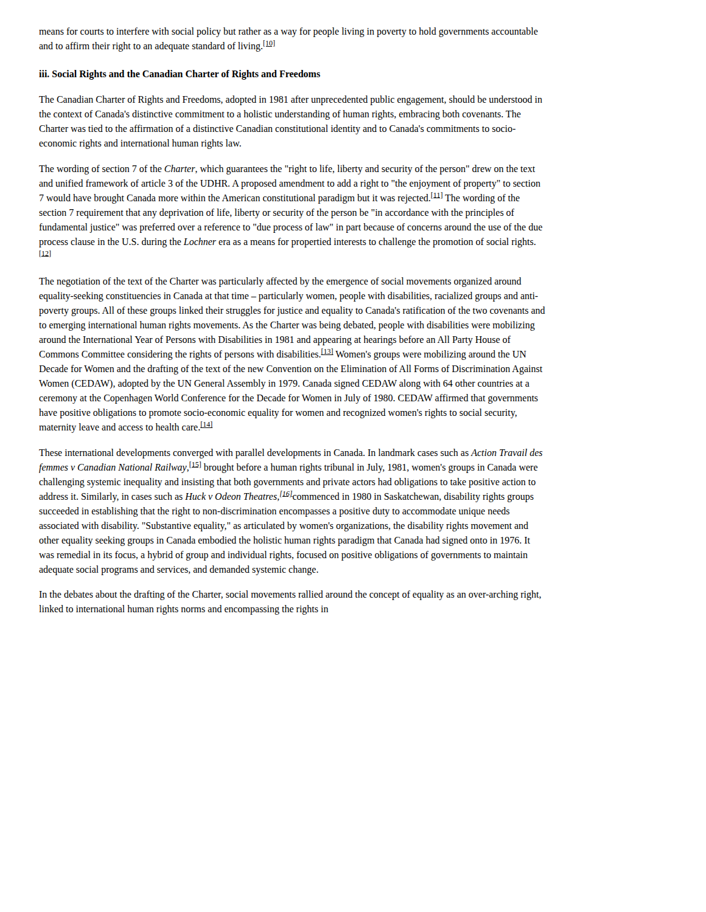means for courts to interfere with social policy but rather as a way for people living in poverty to hold governments accountable and to affirm their right to an adequate standard of living.[10]
iii. Social Rights and the Canadian Charter of Rights and Freedoms
The Canadian Charter of Rights and Freedoms, adopted in 1981 after unprecedented public engagement, should be understood in the context of Canada's distinctive commitment to a holistic understanding of human rights, embracing both covenants. The Charter was tied to the affirmation of a distinctive Canadian constitutional identity and to Canada's commitments to socio-economic rights and international human rights law.
The wording of section 7 of the Charter, which guarantees the "right to life, liberty and security of the person" drew on the text and unified framework of article 3 of the UDHR. A proposed amendment to add a right to "the enjoyment of property" to section 7 would have brought Canada more within the American constitutional paradigm but it was rejected.[11] The wording of the section 7 requirement that any deprivation of life, liberty or security of the person be "in accordance with the principles of fundamental justice" was preferred over a reference to "due process of law" in part because of concerns around the use of the due process clause in the U.S. during the Lochner era as a means for propertied interests to challenge the promotion of social rights.[12]
The negotiation of the text of the Charter was particularly affected by the emergence of social movements organized around equality-seeking constituencies in Canada at that time – particularly women, people with disabilities, racialized groups and anti-poverty groups. All of these groups linked their struggles for justice and equality to Canada's ratification of the two covenants and to emerging international human rights movements. As the Charter was being debated, people with disabilities were mobilizing around the International Year of Persons with Disabilities in 1981 and appearing at hearings before an All Party House of Commons Committee considering the rights of persons with disabilities.[13] Women's groups were mobilizing around the UN Decade for Women and the drafting of the text of the new Convention on the Elimination of All Forms of Discrimination Against Women (CEDAW), adopted by the UN General Assembly in 1979. Canada signed CEDAW along with 64 other countries at a ceremony at the Copenhagen World Conference for the Decade for Women in July of 1980. CEDAW affirmed that governments have positive obligations to promote socio-economic equality for women and recognized women's rights to social security, maternity leave and access to health care.[14]
These international developments converged with parallel developments in Canada. In landmark cases such as Action Travail des femmes v Canadian National Railway,[15] brought before a human rights tribunal in July, 1981, women's groups in Canada were challenging systemic inequality and insisting that both governments and private actors had obligations to take positive action to address it. Similarly, in cases such as Huck v Odeon Theatres,[16]commenced in 1980 in Saskatchewan, disability rights groups succeeded in establishing that the right to non-discrimination encompasses a positive duty to accommodate unique needs associated with disability. "Substantive equality," as articulated by women's organizations, the disability rights movement and other equality seeking groups in Canada embodied the holistic human rights paradigm that Canada had signed onto in 1976. It was remedial in its focus, a hybrid of group and individual rights, focused on positive obligations of governments to maintain adequate social programs and services, and demanded systemic change.
In the debates about the drafting of the Charter, social movements rallied around the concept of equality as an over-arching right, linked to international human rights norms and encompassing the rights in